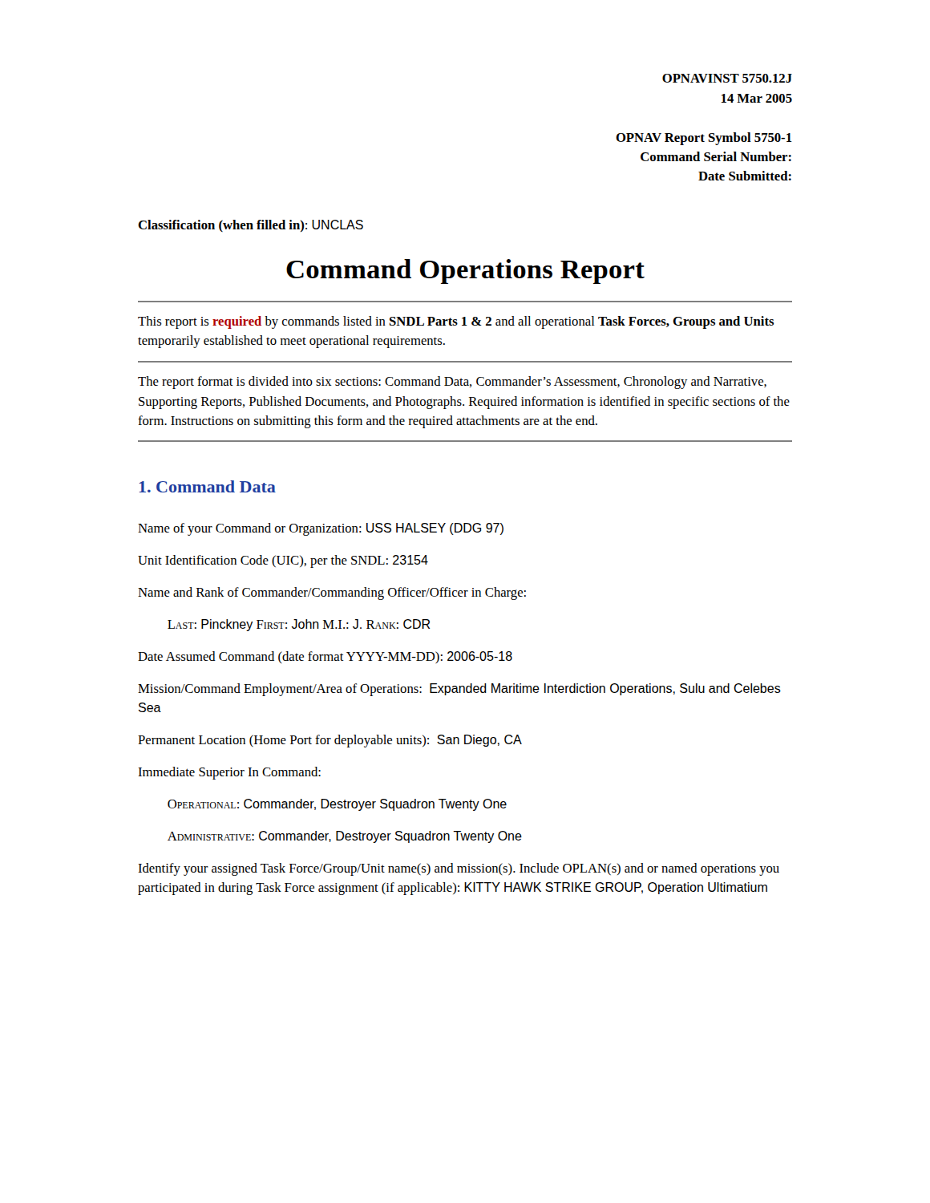OPNAVINST 5750.12J 14 Mar 2005 OPNAV Report Symbol 5750-1 Command Serial Number: Date Submitted:
Classification (when filled in): UNCLAS
Command Operations Report
This report is required by commands listed in SNDL Parts 1 & 2 and all operational Task Forces, Groups and Units temporarily established to meet operational requirements.
The report format is divided into six sections: Command Data, Commander’s Assessment, Chronology and Narrative, Supporting Reports, Published Documents, and Photographs. Required information is identified in specific sections of the form. Instructions on submitting this form and the required attachments are at the end.
1. Command Data
Name of your Command or Organization: USS HALSEY (DDG 97)
Unit Identification Code (UIC), per the SNDL: 23154
Name and Rank of Commander/Commanding Officer/Officer in Charge:
Last: Pinckney First: John M.I.: J. Rank: CDR
Date Assumed Command (date format YYYY-MM-DD): 2006-05-18
Mission/Command Employment/Area of Operations: Expanded Maritime Interdiction Operations, Sulu and Celebes Sea
Permanent Location (Home Port for deployable units): San Diego, CA
Immediate Superior In Command:
Operational: Commander, Destroyer Squadron Twenty One
Administrative: Commander, Destroyer Squadron Twenty One
Identify your assigned Task Force/Group/Unit name(s) and mission(s). Include OPLAN(s) and or named operations you participated in during Task Force assignment (if applicable): KITTY HAWK STRIKE GROUP, Operation Ultimatium